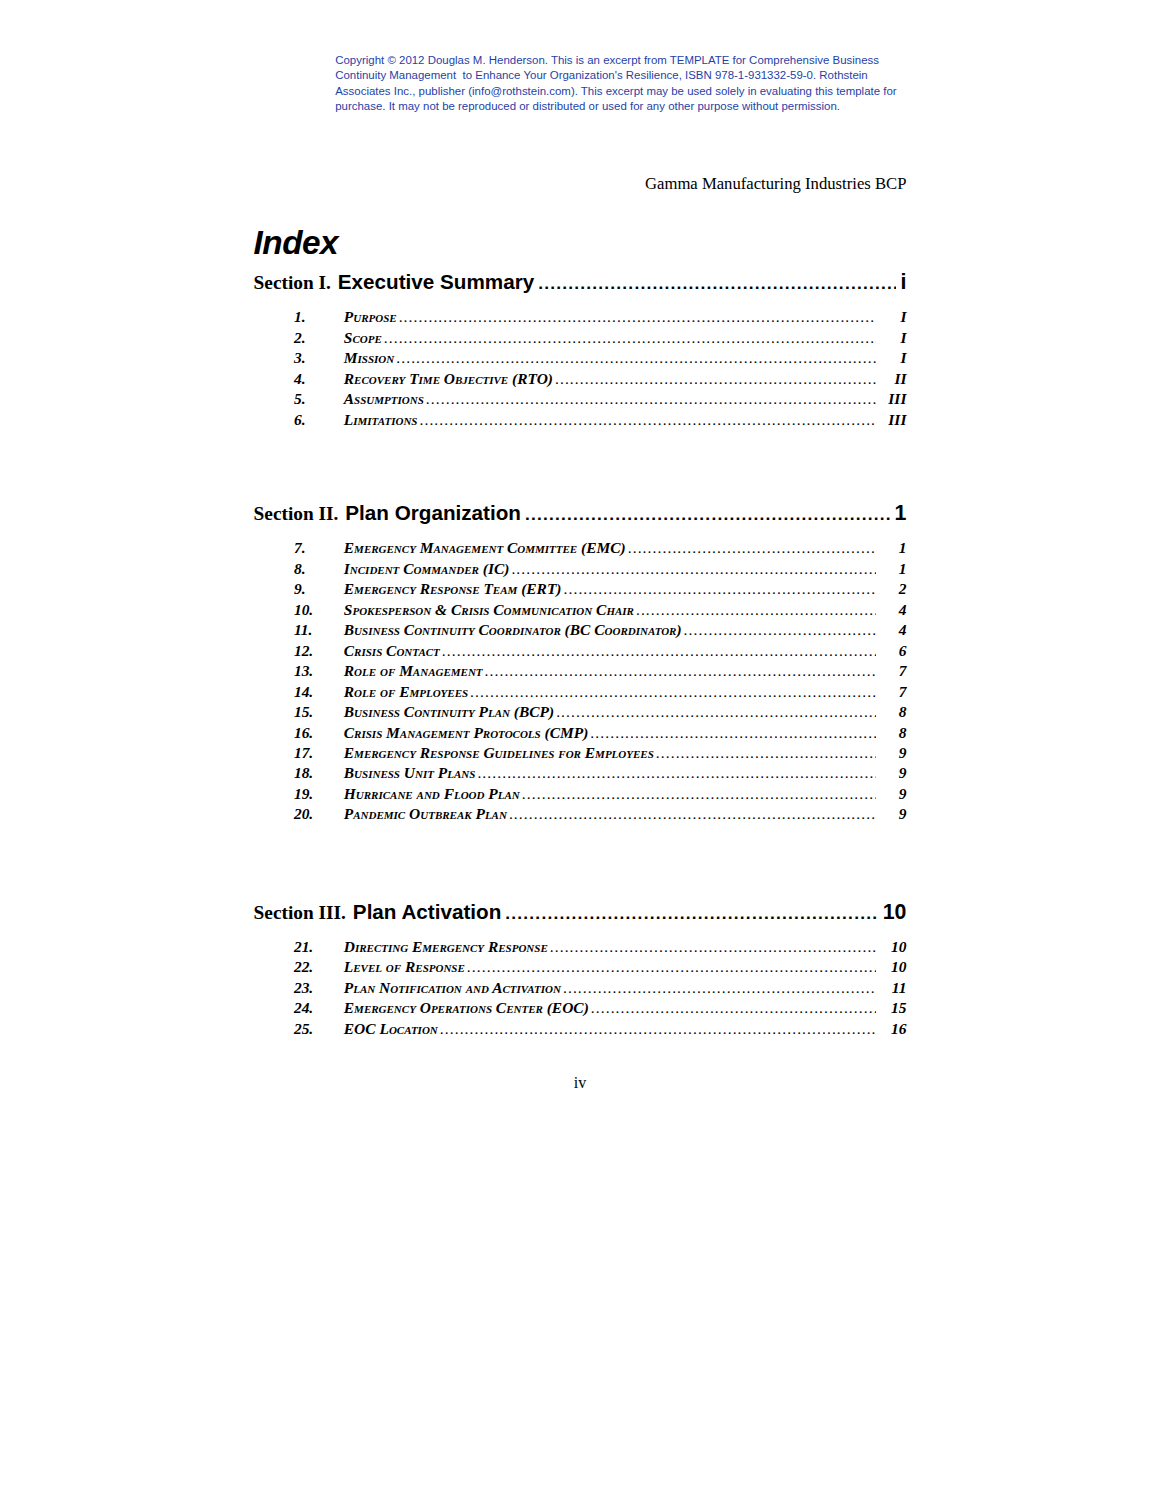Copyright © 2012 Douglas M. Henderson. This is an excerpt from TEMPLATE for Comprehensive Business Continuity Management to Enhance Your Organization's Resilience, ISBN 978-1-931332-59-0. Rothstein Associates Inc., publisher (info@rothstein.com). This excerpt may be used solely in evaluating this template for purchase. It may not be reproduced or distributed or used for any other purpose without permission.
Gamma Manufacturing Industries BCP
Index
Section I. Executive Summary .................................................................................................. i
1. Purpose................................................................................................................................. I
2. Scope..................................................................................................................................... I
3. Mission................................................................................................................................. I
4. Recovery Time Objective (RTO)............................................................................... II
5. Assumptions..................................................................................................................... III
6. Limitations....................................................................................................................... III
Section II. Plan Organization ............................................................................................. 1
7. Emergency Management Committee (EMC)............................................................. 1
8. Incident Commander (IC).............................................................................................. 1
9. Emergency Response Team (ERT).............................................................................. 2
10. Spokesperson & Crisis Communication Chair........................................................ 4
11. Business Continuity Coordinator (BC Coordinator)......................................... 4
12. Crisis Contact......................................................................................................... 6
13. Role of Management................................................................................................. 7
14. Role of Employees..................................................................................................... 7
15. Business Continuity Plan (BCP)............................................................................. 8
16. Crisis Management Protocols (CMP)..................................................................... 8
17. Emergency Response Guidelines for Employees................................................. 9
18. Business Unit Plans.................................................................................................. 9
19. Hurricane and Flood Plan....................................................................................... 9
20. Pandemic Outbreak Plan........................................................................................... 9
Section III. Plan Activation ................................................................................................. 10
21. Directing Emergency Response.......................................................................... 10
22. Level of Response.................................................................................................... 10
23. Plan Notification and Activation........................................................................ 11
24. Emergency Operations Center (EOC)................................................................ 15
25. EOC Location......................................................................................................... 16
iv